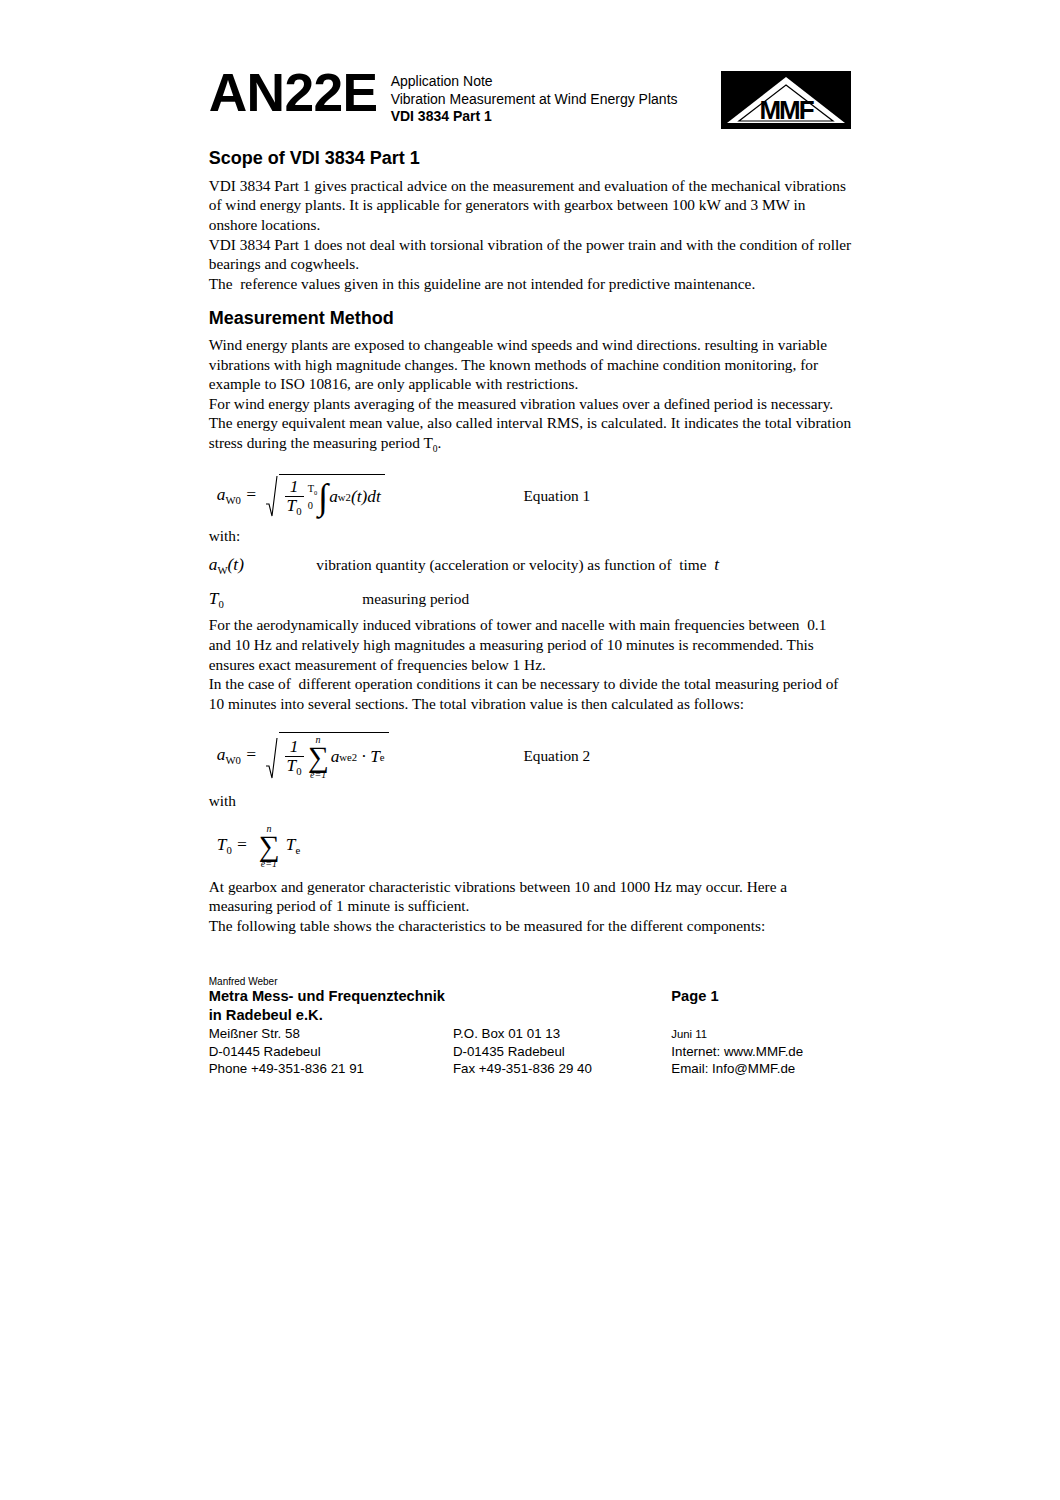AN22E
Application Note
Vibration Measurement at Wind Energy Plants
VDI 3834 Part 1
MMF
Scope of VDI 3834 Part 1
VDI 3834 Part 1 gives practical advice on the measurement and evaluation of the mechanical vibrations of wind energy plants. It is applicable for generators with gearbox between 100 kW and 3 MW in onshore locations.
VDI 3834 Part 1 does not deal with torsional vibration of the power train and with the condition of roller bearings and cogwheels.
The reference values given in this guideline are not intended for predictive maintenance.
Measurement Method
Wind energy plants are exposed to changeable wind speeds and wind directions. resulting in variable vibrations with high magnitude changes. The known methods of machine condition monitoring, for example to ISO 10816, are only applicable with restrictions.
For wind energy plants averaging of the measured vibration values over a defined period is necessary. The energy equivalent mean value, also called interval RMS, is calculated. It indicates the total vibration stress during the measuring period T0.
aW0 = 1 T0 T0 0 ∫ aw2(t)dt
Equation 1
with:
aW(t) vibration quantity (acceleration or velocity) as function of time t
T0 measuring period
For the aerodynamically induced vibrations of tower and nacelle with main frequencies between 0.1 and 10 Hz and relatively high magnitudes a measuring period of 10 minutes is recommended. This ensures exact measurement of frequencies below 1 Hz.
In the case of different operation conditions it can be necessary to divide the total measuring period of 10 minutes into several sections. The total vibration value is then calculated as follows:
aW0 = 1 T0 n ∑ e=1 awe2 · Te
Equation 2
with
T0 = n ∑ e=1 Te
At gearbox and generator characteristic vibrations between 10 and 1000 Hz may occur. Here a measuring period of 1 minute is sufficient.
The following table shows the characteristics to be measured for the different components:
Manfred Weber
| Metra Mess- und Frequenztechnik in Radebeul e.K. | | Page 1 |
| Meißner Str. 58 | P.O. Box 01 01 13 | Juni 11 |
| D-01445 Radebeul | D-01435 Radebeul | Internet: www.MMF.de |
| Phone +49-351-836 21 91 | Fax +49-351-836 29 40 | Email: Info@MMF.de |